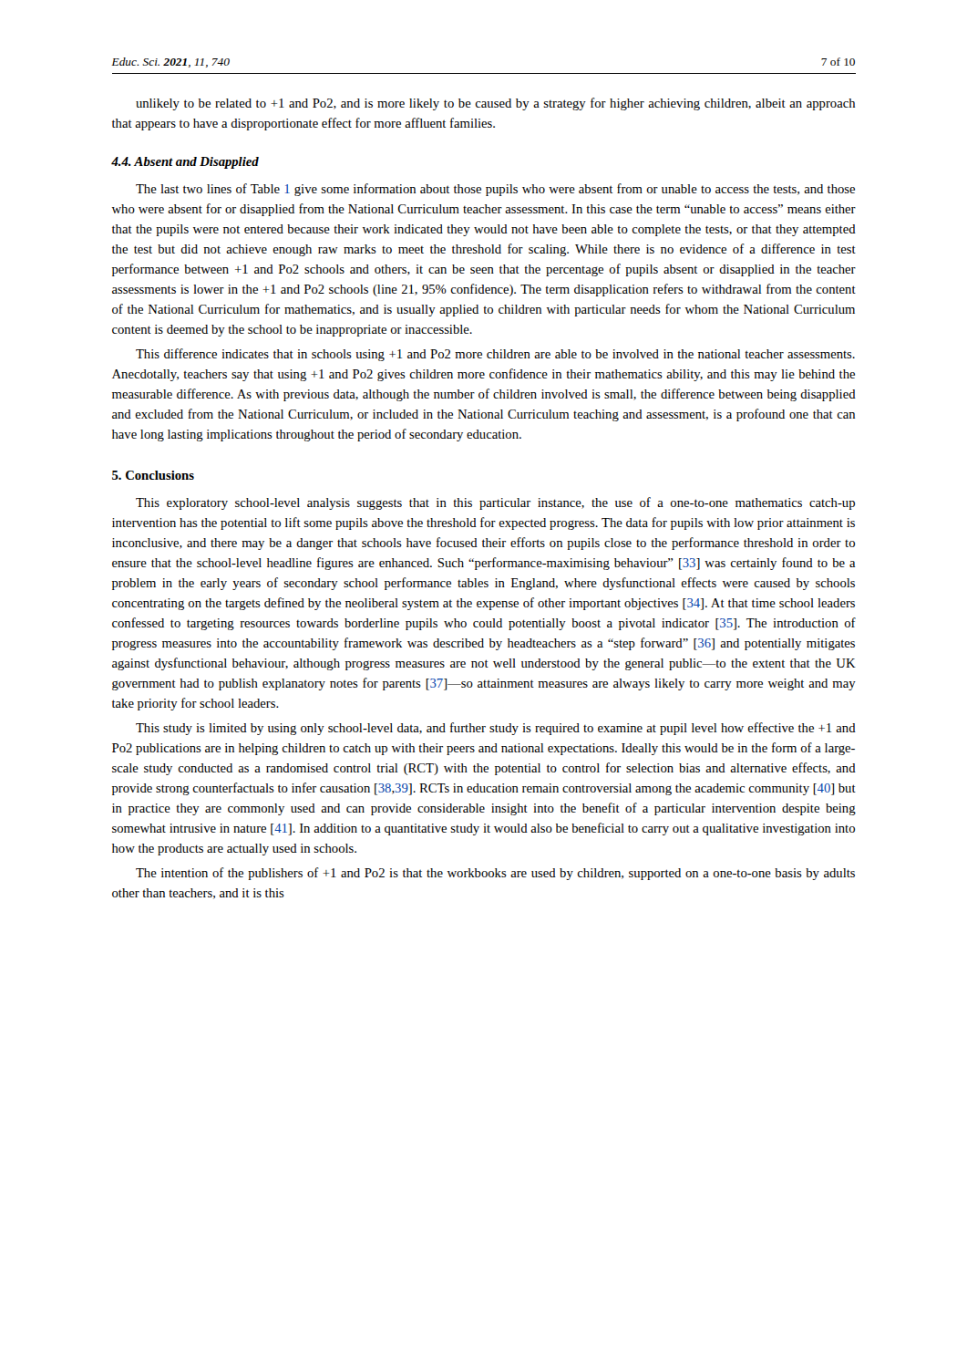Educ. Sci. 2021, 11, 740 7 of 10
unlikely to be related to +1 and Po2, and is more likely to be caused by a strategy for higher achieving children, albeit an approach that appears to have a disproportionate effect for more affluent families.
4.4. Absent and Disapplied
The last two lines of Table 1 give some information about those pupils who were absent from or unable to access the tests, and those who were absent for or disapplied from the National Curriculum teacher assessment. In this case the term “unable to access” means either that the pupils were not entered because their work indicated they would not have been able to complete the tests, or that they attempted the test but did not achieve enough raw marks to meet the threshold for scaling. While there is no evidence of a difference in test performance between +1 and Po2 schools and others, it can be seen that the percentage of pupils absent or disapplied in the teacher assessments is lower in the +1 and Po2 schools (line 21, 95% confidence). The term disapplication refers to withdrawal from the content of the National Curriculum for mathematics, and is usually applied to children with particular needs for whom the National Curriculum content is deemed by the school to be inappropriate or inaccessible.
This difference indicates that in schools using +1 and Po2 more children are able to be involved in the national teacher assessments. Anecdotally, teachers say that using +1 and Po2 gives children more confidence in their mathematics ability, and this may lie behind the measurable difference. As with previous data, although the number of children involved is small, the difference between being disapplied and excluded from the National Curriculum, or included in the National Curriculum teaching and assessment, is a profound one that can have long lasting implications throughout the period of secondary education.
5. Conclusions
This exploratory school-level analysis suggests that in this particular instance, the use of a one-to-one mathematics catch-up intervention has the potential to lift some pupils above the threshold for expected progress. The data for pupils with low prior attainment is inconclusive, and there may be a danger that schools have focused their efforts on pupils close to the performance threshold in order to ensure that the school-level headline figures are enhanced. Such “performance-maximising behaviour” [33] was certainly found to be a problem in the early years of secondary school performance tables in England, where dysfunctional effects were caused by schools concentrating on the targets defined by the neoliberal system at the expense of other important objectives [34]. At that time school leaders confessed to targeting resources towards borderline pupils who could potentially boost a pivotal indicator [35]. The introduction of progress measures into the accountability framework was described by headteachers as a “step forward” [36] and potentially mitigates against dysfunctional behaviour, although progress measures are not well understood by the general public—to the extent that the UK government had to publish explanatory notes for parents [37]—so attainment measures are always likely to carry more weight and may take priority for school leaders.
This study is limited by using only school-level data, and further study is required to examine at pupil level how effective the +1 and Po2 publications are in helping children to catch up with their peers and national expectations. Ideally this would be in the form of a large-scale study conducted as a randomised control trial (RCT) with the potential to control for selection bias and alternative effects, and provide strong counterfactuals to infer causation [38,39]. RCTs in education remain controversial among the academic community [40] but in practice they are commonly used and can provide considerable insight into the benefit of a particular intervention despite being somewhat intrusive in nature [41]. In addition to a quantitative study it would also be beneficial to carry out a qualitative investigation into how the products are actually used in schools.
The intention of the publishers of +1 and Po2 is that the workbooks are used by children, supported on a one-to-one basis by adults other than teachers, and it is this